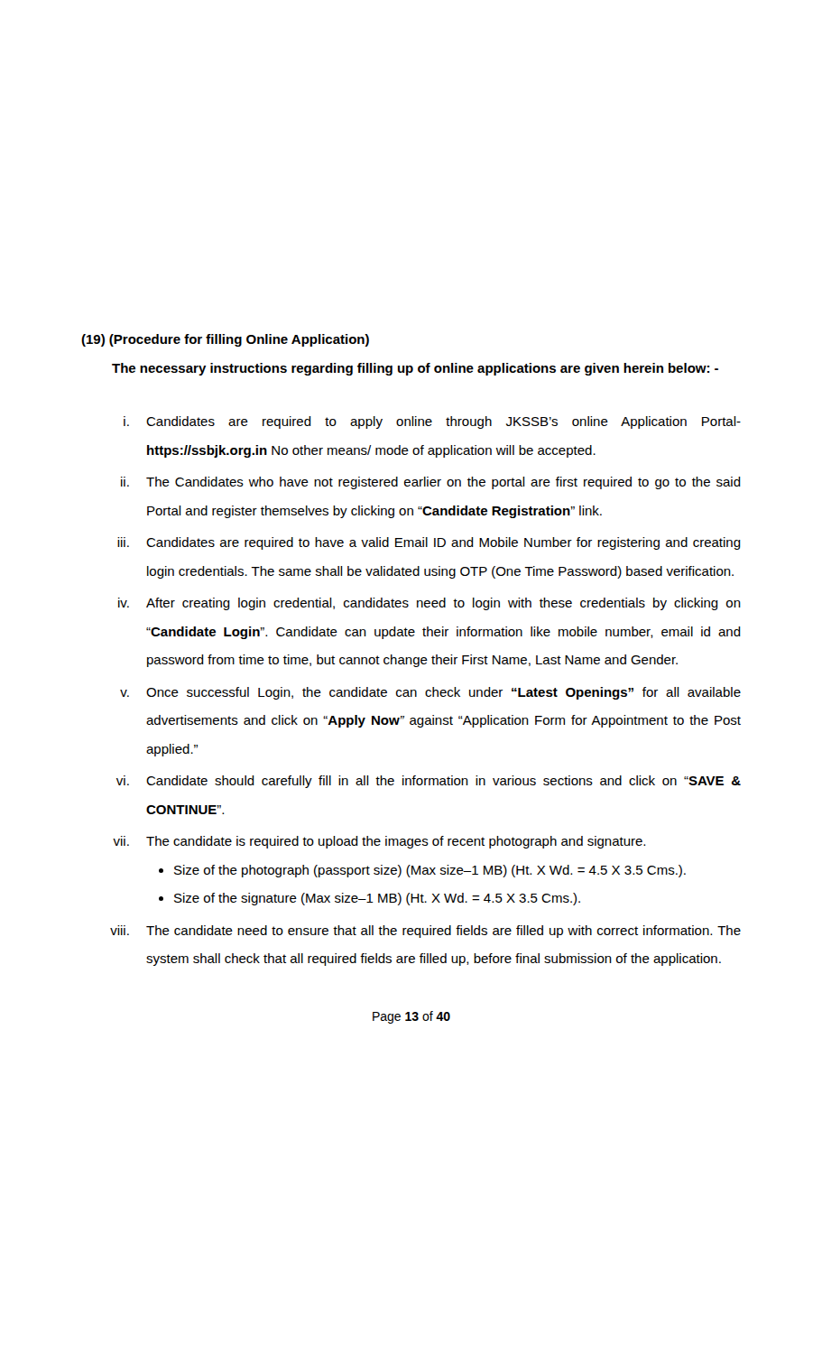(19) (Procedure for filling Online Application)
The necessary instructions regarding filling up of online applications are given herein below: -
Candidates are required to apply online through JKSSB’s online Application Portal-https://ssbjk.org.in No other means/ mode of application will be accepted.
The Candidates who have not registered earlier on the portal are first required to go to the said Portal and register themselves by clicking on “Candidate Registration” link.
Candidates are required to have a valid Email ID and Mobile Number for registering and creating login credentials. The same shall be validated using OTP (One Time Password) based verification.
After creating login credential, candidates need to login with these credentials by clicking on “Candidate Login”. Candidate can update their information like mobile number, email id and password from time to time, but cannot change their First Name, Last Name and Gender.
Once successful Login, the candidate can check under “Latest Openings” for all available advertisements and click on “Apply Now” against “Application Form for Appointment to the Post applied.”
Candidate should carefully fill in all the information in various sections and click on “SAVE & CONTINUE”.
The candidate is required to upload the images of recent photograph and signature.
Size of the photograph (passport size) (Max size–1 MB) (Ht. X Wd. = 4.5 X 3.5 Cms.).
Size of the signature (Max size–1 MB) (Ht. X Wd. = 4.5 X 3.5 Cms.).
The candidate need to ensure that all the required fields are filled up with correct information. The system shall check that all required fields are filled up, before final submission of the application.
Page 13 of 40